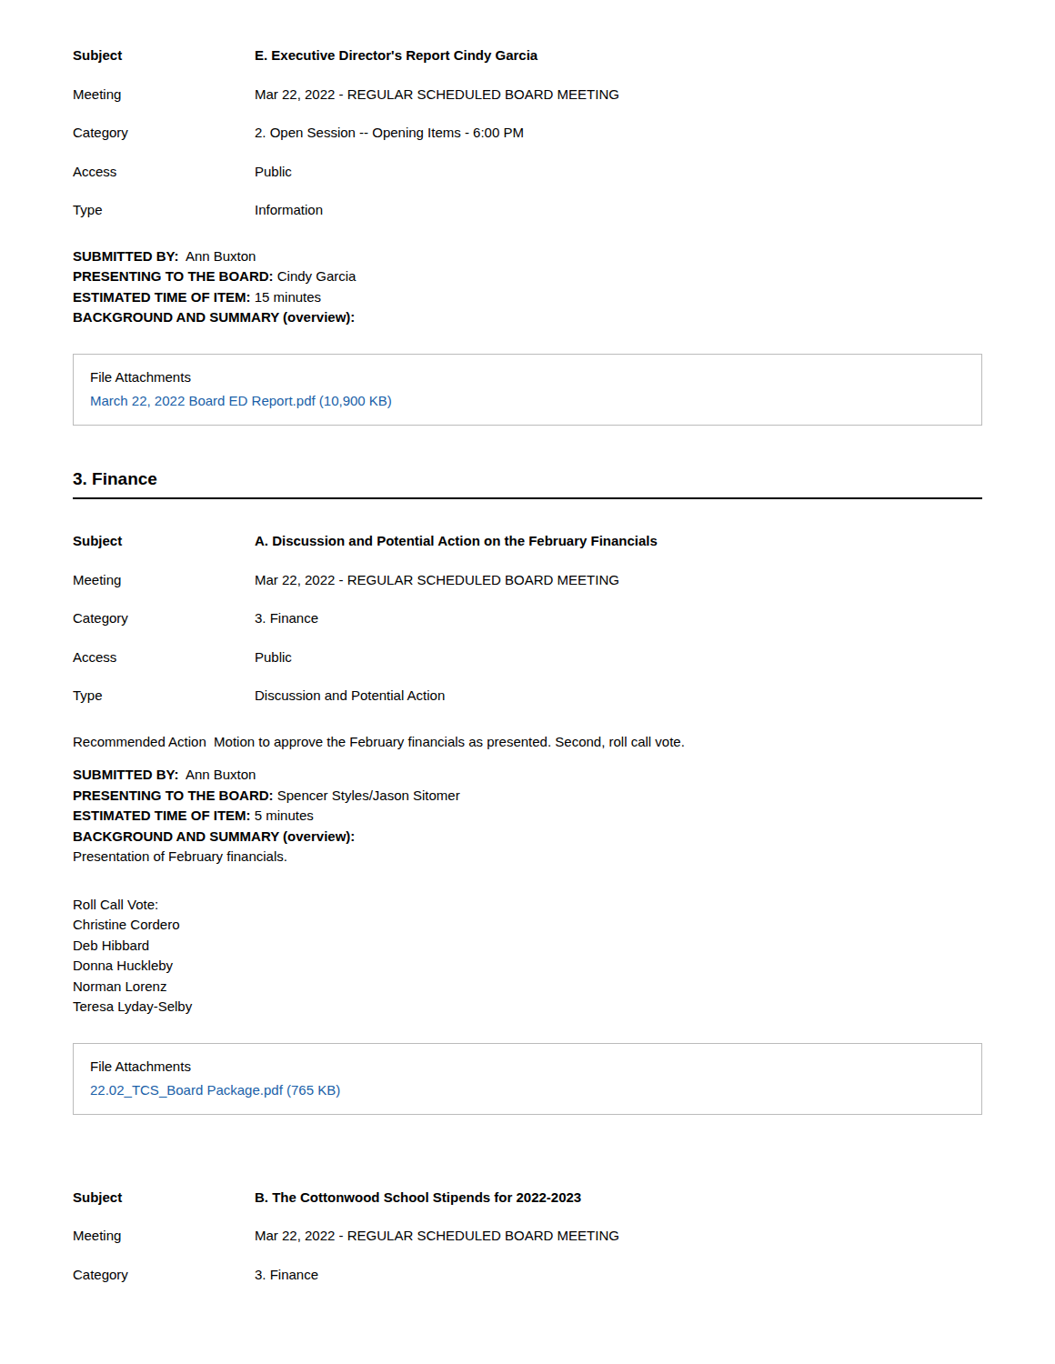| Subject | E. Executive Director's Report Cindy Garcia |
| Meeting | Mar 22, 2022 - REGULAR SCHEDULED BOARD MEETING |
| Category | 2. Open Session -- Opening Items - 6:00 PM |
| Access | Public |
| Type | Information |
SUBMITTED BY: Ann Buxton
PRESENTING TO THE BOARD: Cindy Garcia
ESTIMATED TIME OF ITEM: 15 minutes
BACKGROUND AND SUMMARY (overview):
File Attachments
March 22, 2022 Board ED Report.pdf (10,900 KB)
3. Finance
| Subject | A. Discussion and Potential Action on the February Financials |
| Meeting | Mar 22, 2022 - REGULAR SCHEDULED BOARD MEETING |
| Category | 3. Finance |
| Access | Public |
| Type | Discussion and Potential Action |
Recommended Action Motion to approve the February financials as presented. Second, roll call vote.
SUBMITTED BY: Ann Buxton
PRESENTING TO THE BOARD: Spencer Styles/Jason Sitomer
ESTIMATED TIME OF ITEM: 5 minutes
BACKGROUND AND SUMMARY (overview):
Presentation of February financials.
Roll Call Vote:
Christine Cordero
Deb Hibbard
Donna Huckleby
Norman Lorenz
Teresa Lyday-Selby
File Attachments
22.02_TCS_Board Package.pdf (765 KB)
| Subject | B. The Cottonwood School Stipends for 2022-2023 |
| Meeting | Mar 22, 2022 - REGULAR SCHEDULED BOARD MEETING |
| Category | 3. Finance |